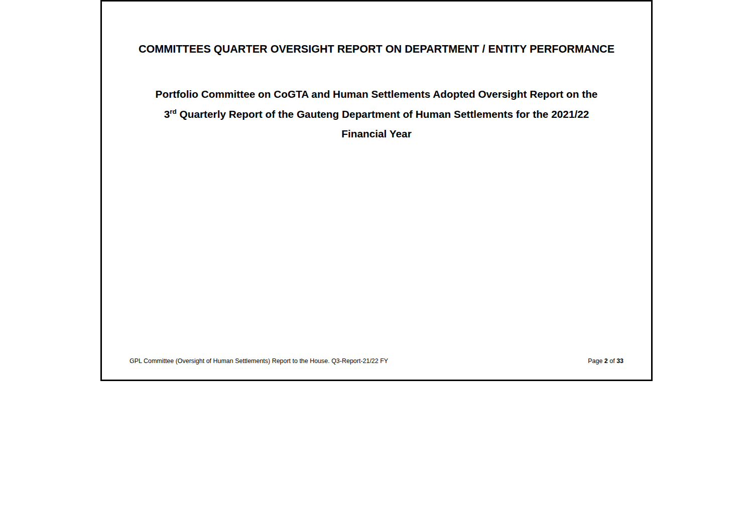COMMITTEES QUARTER OVERSIGHT REPORT ON DEPARTMENT / ENTITY PERFORMANCE
Portfolio Committee on CoGTA and Human Settlements Adopted Oversight Report on the 3rd Quarterly Report of the Gauteng Department of Human Settlements for the 2021/22 Financial Year
GPL Committee (Oversight of Human Settlements) Report to the House. Q3-Report-21/22 FY
Page 2 of 33